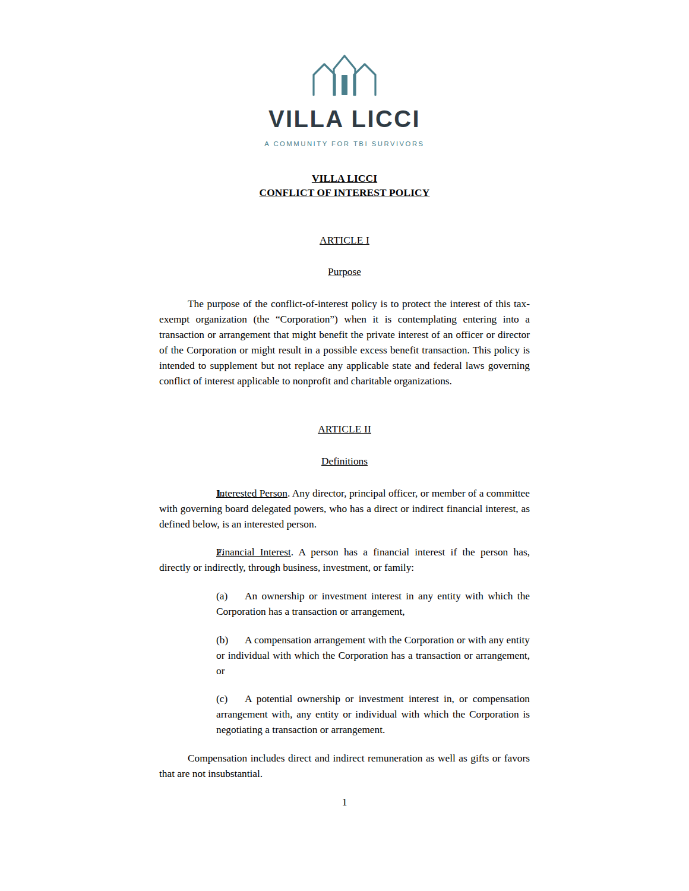VILLA LICCI
A Community for TBI Survivors
VILLA LICCI CONFLICT OF INTEREST POLICY
ARTICLE I
Purpose
The purpose of the conflict-of-interest policy is to protect the interest of this tax-exempt organization (the “Corporation”) when it is contemplating entering into a transaction or arrangement that might benefit the private interest of an officer or director of the Corporation or might result in a possible excess benefit transaction. This policy is intended to supplement but not replace any applicable state and federal laws governing conflict of interest applicable to nonprofit and charitable organizations.
ARTICLE II
Definitions
1. Interested Person. Any director, principal officer, or member of a committee with governing board delegated powers, who has a direct or indirect financial interest, as defined below, is an interested person.
2. Financial Interest. A person has a financial interest if the person has, directly or indirectly, through business, investment, or family:
(a) An ownership or investment interest in any entity with which the Corporation has a transaction or arrangement,
(b) A compensation arrangement with the Corporation or with any entity or individual with which the Corporation has a transaction or arrangement, or
(c) A potential ownership or investment interest in, or compensation arrangement with, any entity or individual with which the Corporation is negotiating a transaction or arrangement.
Compensation includes direct and indirect remuneration as well as gifts or favors that are not insubstantial.
1